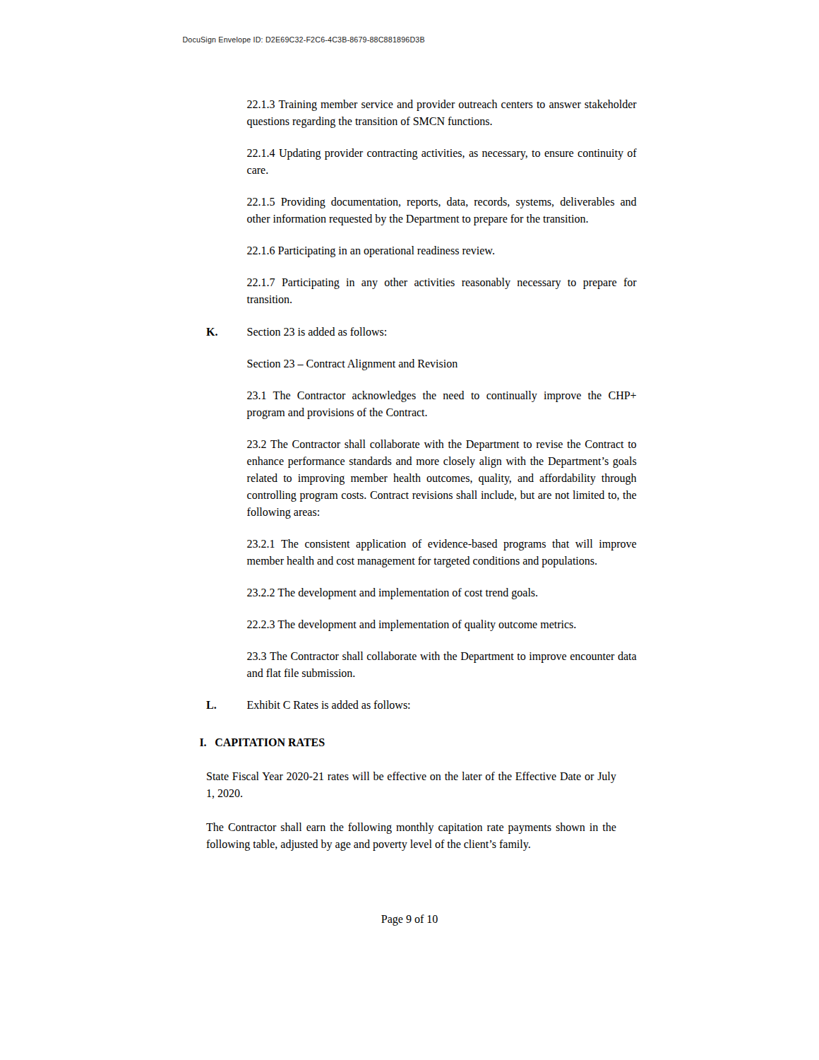DocuSign Envelope ID: D2E69C32-F2C6-4C3B-8679-88C881896D3B
22.1.3 Training member service and provider outreach centers to answer stakeholder questions regarding the transition of SMCN functions.
22.1.4 Updating provider contracting activities, as necessary, to ensure continuity of care.
22.1.5 Providing documentation, reports, data, records, systems, deliverables and other information requested by the Department to prepare for the transition.
22.1.6 Participating in an operational readiness review.
22.1.7 Participating in any other activities reasonably necessary to prepare for transition.
K.
Section 23 is added as follows:
Section 23 – Contract Alignment and Revision
23.1 The Contractor acknowledges the need to continually improve the CHP+ program and provisions of the Contract.
23.2 The Contractor shall collaborate with the Department to revise the Contract to enhance performance standards and more closely align with the Department’s goals related to improving member health outcomes, quality, and affordability through controlling program costs. Contract revisions shall include, but are not limited to, the following areas:
23.2.1 The consistent application of evidence-based programs that will improve member health and cost management for targeted conditions and populations.
23.2.2 The development and implementation of cost trend goals.
22.2.3 The development and implementation of quality outcome metrics.
23.3 The Contractor shall collaborate with the Department to improve encounter data and flat file submission.
L.
Exhibit C Rates is added as follows:
I. CAPITATION RATES
State Fiscal Year 2020-21 rates will be effective on the later of the Effective Date or July 1, 2020.
The Contractor shall earn the following monthly capitation rate payments shown in the following table, adjusted by age and poverty level of the client’s family.
Page 9 of 10